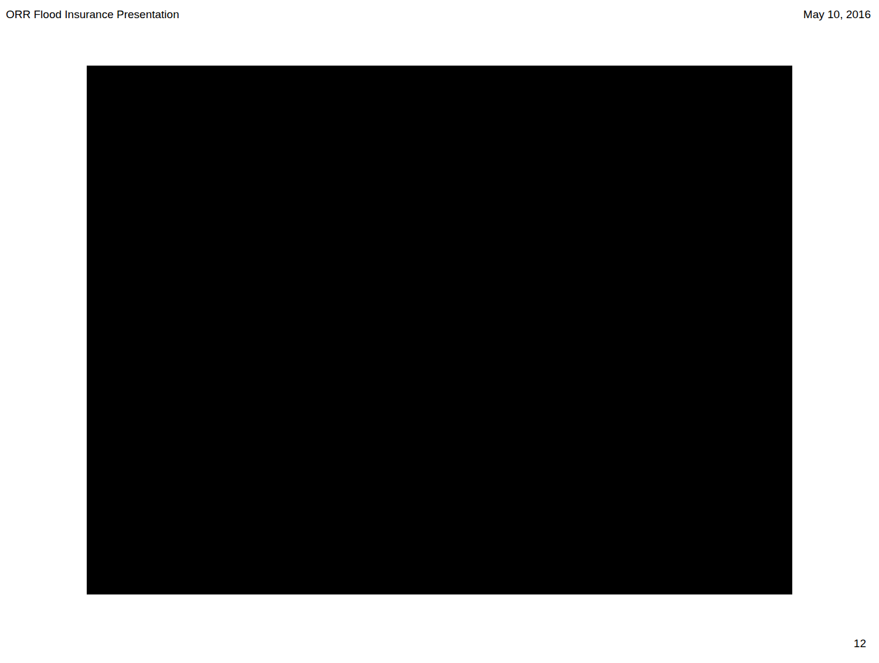ORR Flood Insurance Presentation
May 10, 2016
12